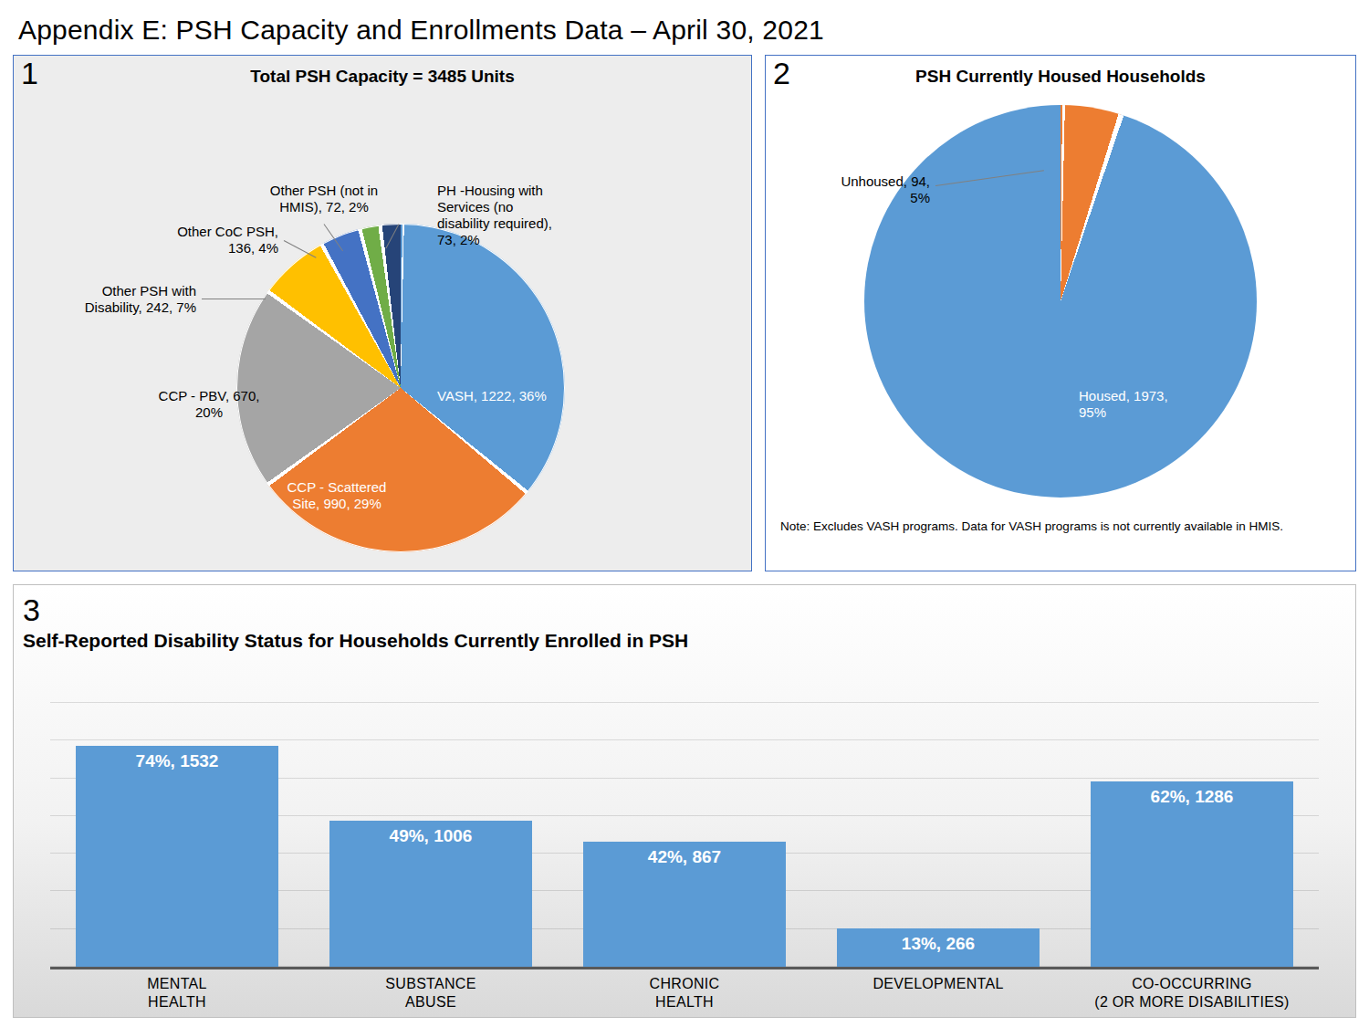Appendix E: PSH Capacity and Enrollments Data – April 30, 2021
1
Total PSH Capacity = 3485 Units
VASH, 1222, 36%
CCP - Scattered
Site, 990, 29%
CCP - PBV, 670,
20%
Other PSH with
Disability, 242, 7%
Other CoC PSH,
136, 4%
Other PSH (not in
HMIS), 72, 2%
PH -Housing with
Services (no
disability required),
73, 2%
2
PSH Currently Housed Households
Unhoused, 94,
5%
Housed, 1973,
95%
Note: Excludes VASH programs. Data for VASH programs is not currently available in HMIS.
3
Self-Reported Disability Status for Households Currently Enrolled in PSH
74%, 1532
49%, 1006
42%, 867
13%, 266
62%, 1286
MENTAL
HEALTH
SUBSTANCE
ABUSE
CHRONIC
HEALTH
DEVELOPMENTAL
CO-OCCURRING
(2 OR MORE DISABILITIES)